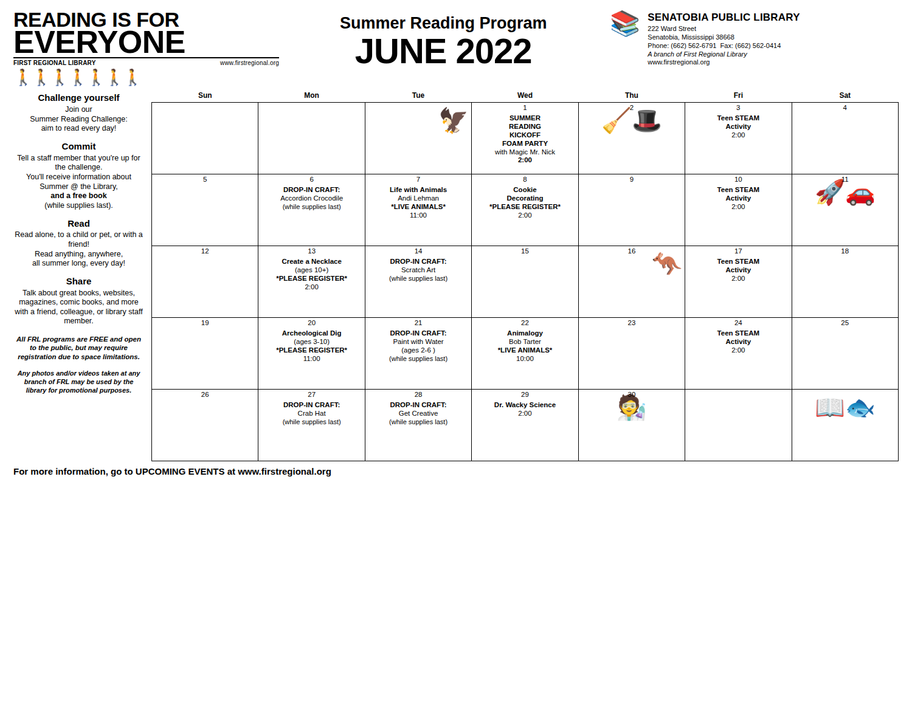READING IS FOR
EVERYONE
FIRST REGIONAL LIBRARY www.firstregional.org
🚶🚶🚶🚶🚶🚶🚶
Summer Reading Program
JUNE 2022
📚
SENATOBIA PUBLIC LIBRARY
222 Ward Street
Senatobia, Mississippi 38668
Phone: (662) 562-6791 Fax: (662) 562-0414
A branch of First Regional Library
www.firstregional.org
Challenge yourself
Join our
Summer Reading Challenge:
aim to read every day!
Commit
Tell a staff member that you're up for the challenge.
You'll receive information about Summer @ the Library,
and a free book
(while supplies last).
Read
Read alone, to a child or pet, or with a friend!
Read anything, anywhere,
all summer long, every day!
Share
Talk about great books, websites, magazines, comic books, and more with a friend, colleague, or library staff member.
All FRL programs are FREE and open to the public, but may require registration due to space limitations.
Any photos and/or videos taken at any branch of FRL may be used by the library for promotional purposes.
| Sun | Mon | Tue | Wed | Thu | Fri | Sat |
| --- | --- | --- | --- | --- | --- | --- |
| | | 🦅 | 1 SUMMER READING KICKOFF FOAM PARTY with Magic Mr. Nick 2:00 | 2 🧹🎩 | 3 Teen STEAM Activity 2:00 | 4 |
| 5 | 6 DROP-IN CRAFT: Accordion Crocodile (while supplies last) | 7 Life with Animals Andi Lehman *LIVE ANIMALS* 11:00 | 8 Cookie Decorating *PLEASE REGISTER* 2:00 | 9 | 10 Teen STEAM Activity 2:00 | 11 🚀🚗 |
| 12 | 13 Create a Necklace (ages 10+) *PLEASE REGISTER* 2:00 | 14 DROP-IN CRAFT: Scratch Art (while supplies last) | 15 | 16 🦘 | 17 Teen STEAM Activity 2:00 | 18 |
| 19 | 20 Archeological Dig (ages 3-10) *PLEASE REGISTER* 11:00 | 21 DROP-IN CRAFT: Paint with Water (ages 2-6 ) (while supplies last) | 22 Animalogy Bob Tarter *LIVE ANIMALS* 10:00 | 23 | 24 Teen STEAM Activity 2:00 | 25 |
| 26 | 27 DROP-IN CRAFT: Crab Hat (while supplies last) | 28 DROP-IN CRAFT: Get Creative (while supplies last) | 29 Dr. Wacky Science 2:00 | 30 🧑‍🔬 | | 📖🐟 |
For more information, go to UPCOMING EVENTS at www.firstregional.org